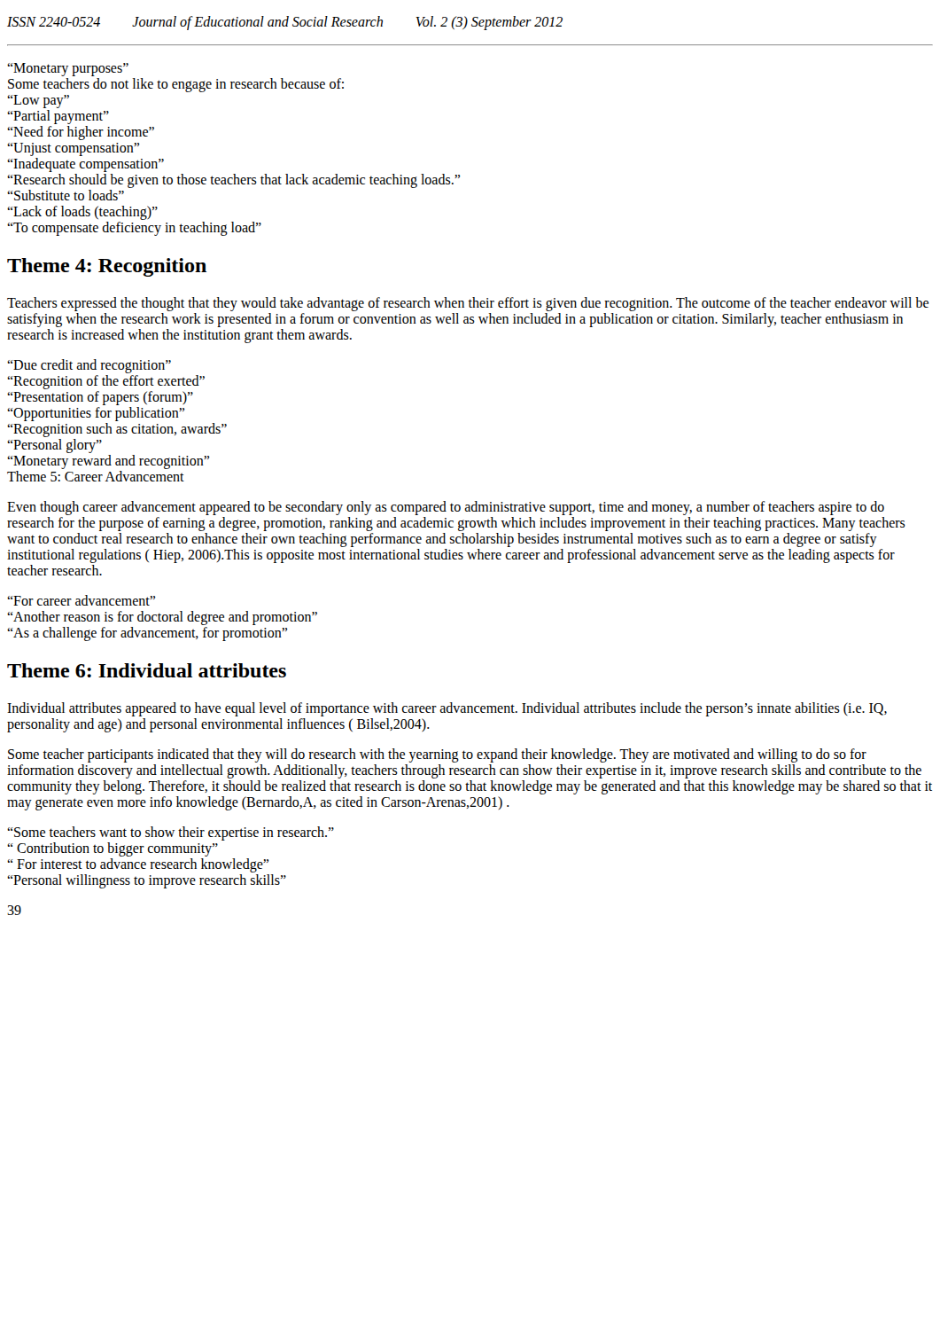ISSN 2240-0524 Journal of Educational and Social Research Vol. 2 (3) September 2012
“Monetary purposes”
Some teachers do not like to engage in research because of:
“Low pay”
“Partial payment”
“Need for higher income”
“Unjust compensation”
“Inadequate compensation”
“Research should be given to those teachers that lack academic teaching loads.”
“Substitute to loads”
“Lack of loads (teaching)”
“To compensate deficiency in teaching load”
Theme 4: Recognition
Teachers expressed the thought that they would take advantage of research when their effort is given due recognition. The outcome of the teacher endeavor will be satisfying when the research work is presented in a forum or convention as well as when included in a publication or citation. Similarly, teacher enthusiasm in research is increased when the institution grant them awards.
“Due credit and recognition”
“Recognition of the effort exerted”
“Presentation of papers (forum)”
“Opportunities for publication”
“Recognition such as citation, awards”
“Personal glory”
“Monetary reward and recognition”
Theme 5: Career Advancement
Even though career advancement appeared to be secondary only as compared to administrative support, time and money, a number of teachers aspire to do research for the purpose of earning a degree, promotion, ranking and academic growth which includes improvement in their teaching practices. Many teachers want to conduct real research to enhance their own teaching performance and scholarship besides instrumental motives such as to earn a degree or satisfy institutional regulations ( Hiep, 2006).This is opposite most international studies where career and professional advancement serve as the leading aspects for teacher research.
“For career advancement”
“Another reason is for doctoral degree and promotion”
“As a challenge for advancement, for promotion”
Theme 6: Individual attributes
Individual attributes appeared to have equal level of importance with career advancement. Individual attributes include the person’s innate abilities (i.e. IQ, personality and age) and personal environmental influences ( Bilsel,2004).
Some teacher participants indicated that they will do research with the yearning to expand their knowledge. They are motivated and willing to do so for information discovery and intellectual growth. Additionally, teachers through research can show their expertise in it, improve research skills and contribute to the community they belong. Therefore, it should be realized that research is done so that knowledge may be generated and that this knowledge may be shared so that it may generate even more info knowledge (Bernardo,A, as cited in Carson-Arenas,2001) .
“Some teachers want to show their expertise in research.”
“ Contribution to bigger community”
“ For interest to advance research knowledge”
“Personal willingness to improve research skills”
39